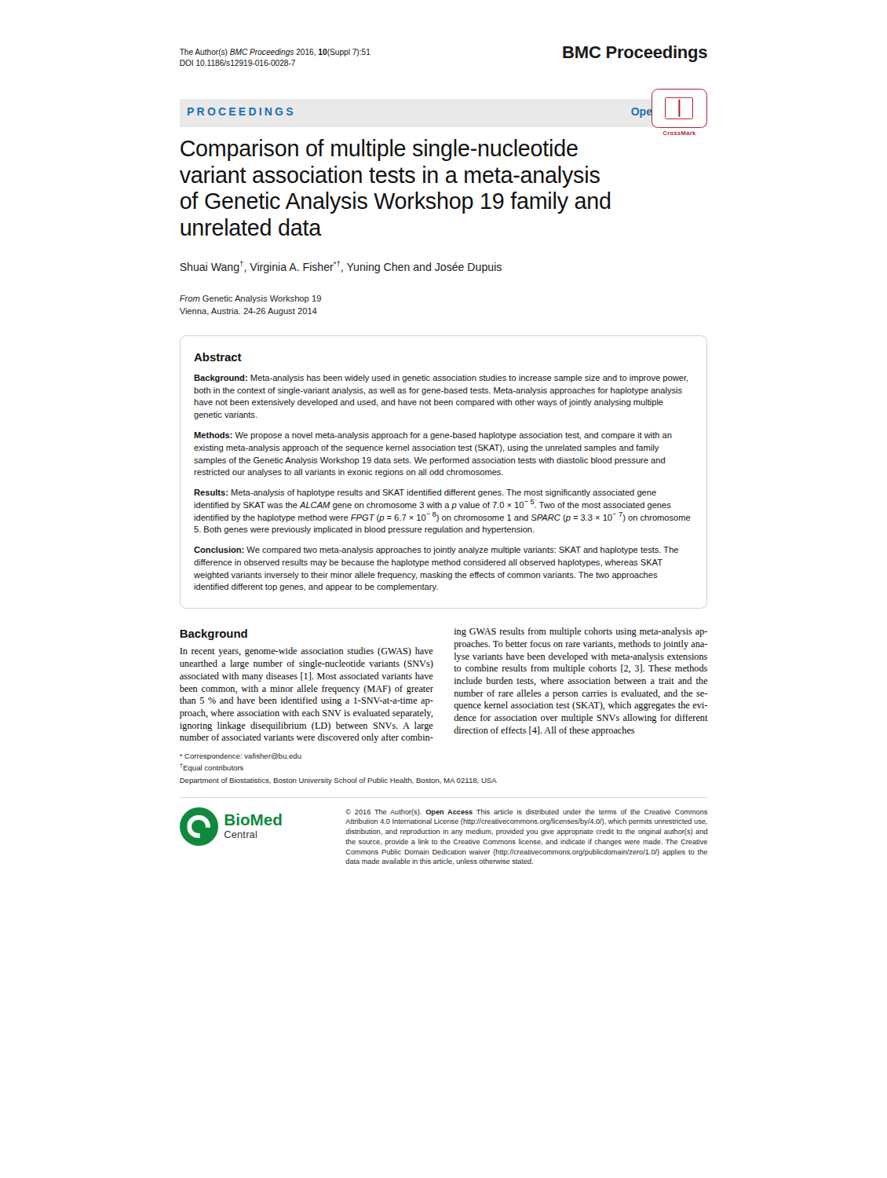The Author(s) BMC Proceedings 2016, 10(Suppl 7):51
DOI 10.1186/s12919-016-0028-7
BMC Proceedings
PROCEEDINGS
Open Access
CrossMark
Comparison of multiple single-nucleotide variant association tests in a meta-analysis of Genetic Analysis Workshop 19 family and unrelated data
Shuai Wang†, Virginia A. Fisher*†, Yuning Chen and Josée Dupuis
From Genetic Analysis Workshop 19
Vienna, Austria. 24-26 August 2014
Abstract
Background: Meta-analysis has been widely used in genetic association studies to increase sample size and to improve power, both in the context of single-variant analysis, as well as for gene-based tests. Meta-analysis approaches for haplotype analysis have not been extensively developed and used, and have not been compared with other ways of jointly analysing multiple genetic variants.
Methods: We propose a novel meta-analysis approach for a gene-based haplotype association test, and compare it with an existing meta-analysis approach of the sequence kernel association test (SKAT), using the unrelated samples and family samples of the Genetic Analysis Workshop 19 data sets. We performed association tests with diastolic blood pressure and restricted our analyses to all variants in exonic regions on all odd chromosomes.
Results: Meta-analysis of haplotype results and SKAT identified different genes. The most significantly associated gene identified by SKAT was the ALCAM gene on chromosome 3 with a p value of 7.0 × 10− 5. Two of the most associated genes identified by the haplotype method were FPGT (p = 6.7 × 10− 8) on chromosome 1 and SPARC (p = 3.3 × 10− 7) on chromosome 5. Both genes were previously implicated in blood pressure regulation and hypertension.
Conclusion: We compared two meta-analysis approaches to jointly analyze multiple variants: SKAT and haplotype tests. The difference in observed results may be because the haplotype method considered all observed haplotypes, whereas SKAT weighted variants inversely to their minor allele frequency, masking the effects of common variants. The two approaches identified different top genes, and appear to be complementary.
Background
In recent years, genome-wide association studies (GWAS) have unearthed a large number of single-nucleotide variants (SNVs) associated with many diseases [1]. Most associated variants have been common, with a minor allele frequency (MAF) of greater than 5 % and have been identified using a 1-SNV-at-a-time approach, where association with each SNV is evaluated separately, ignoring linkage disequilibrium (LD) between SNVs. A large number of associated variants were discovered only after combining GWAS results from multiple cohorts using meta-analysis approaches. To better focus on rare variants, methods to jointly analyse variants have been developed with meta-analysis extensions to combine results from multiple cohorts [2, 3]. These methods include burden tests, where association between a trait and the number of rare alleles a person carries is evaluated, and the sequence kernel association test (SKAT), which aggregates the evidence for association over multiple SNVs allowing for different direction of effects [4]. All of these approaches
* Correspondence: vafisher@bu.edu
†Equal contributors
Department of Biostatistics, Boston University School of Public Health, Boston, MA 02118, USA
BioMedCentral
© 2016 The Author(s). Open Access This article is distributed under the terms of the Creative Commons Attribution 4.0 International License (http://creativecommons.org/licenses/by/4.0/), which permits unrestricted use, distribution, and reproduction in any medium, provided you give appropriate credit to the original author(s) and the source, provide a link to the Creative Commons license, and indicate if changes were made. The Creative Commons Public Domain Dedication waiver (http://creativecommons.org/publicdomain/zero/1.0/) applies to the data made available in this article, unless otherwise stated.